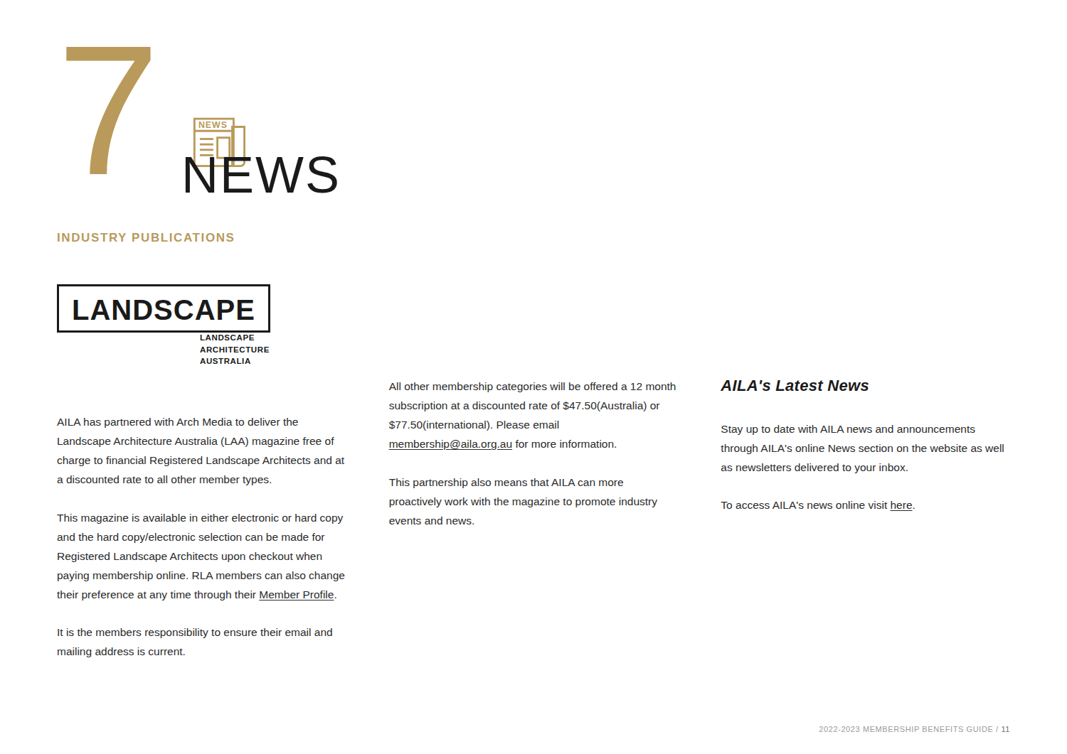7
NEWS
NEWS
Industry Publications
LANDSCAPE
LANDSCAPE
ARCHITECTURE
AUSTRALIA
AILA has partnered with Arch Media to deliver the Landscape Architecture Australia (LAA) magazine free of charge to financial Registered Landscape Architects and at a discounted rate to all other member types.
This magazine is available in either electronic or hard copy and the hard copy/electronic selection can be made for Registered Landscape Architects upon checkout when paying membership online. RLA members can also change their preference at any time through their Member Profile.
It is the members responsibility to ensure their email and mailing address is current.
All other membership categories will be offered a 12 month subscription at a discounted rate of $47.50(Australia) or $77.50(international). Please email membership@aila.org.au for more information.
This partnership also means that AILA can more proactively work with the magazine to promote industry events and news.
AILA's Latest News
Stay up to date with AILA news and announcements through AILA's online News section on the website as well as newsletters delivered to your inbox.
To access AILA's news online visit here.
2022-2023 MEMBERSHIP BENEFITS GUIDE / 11